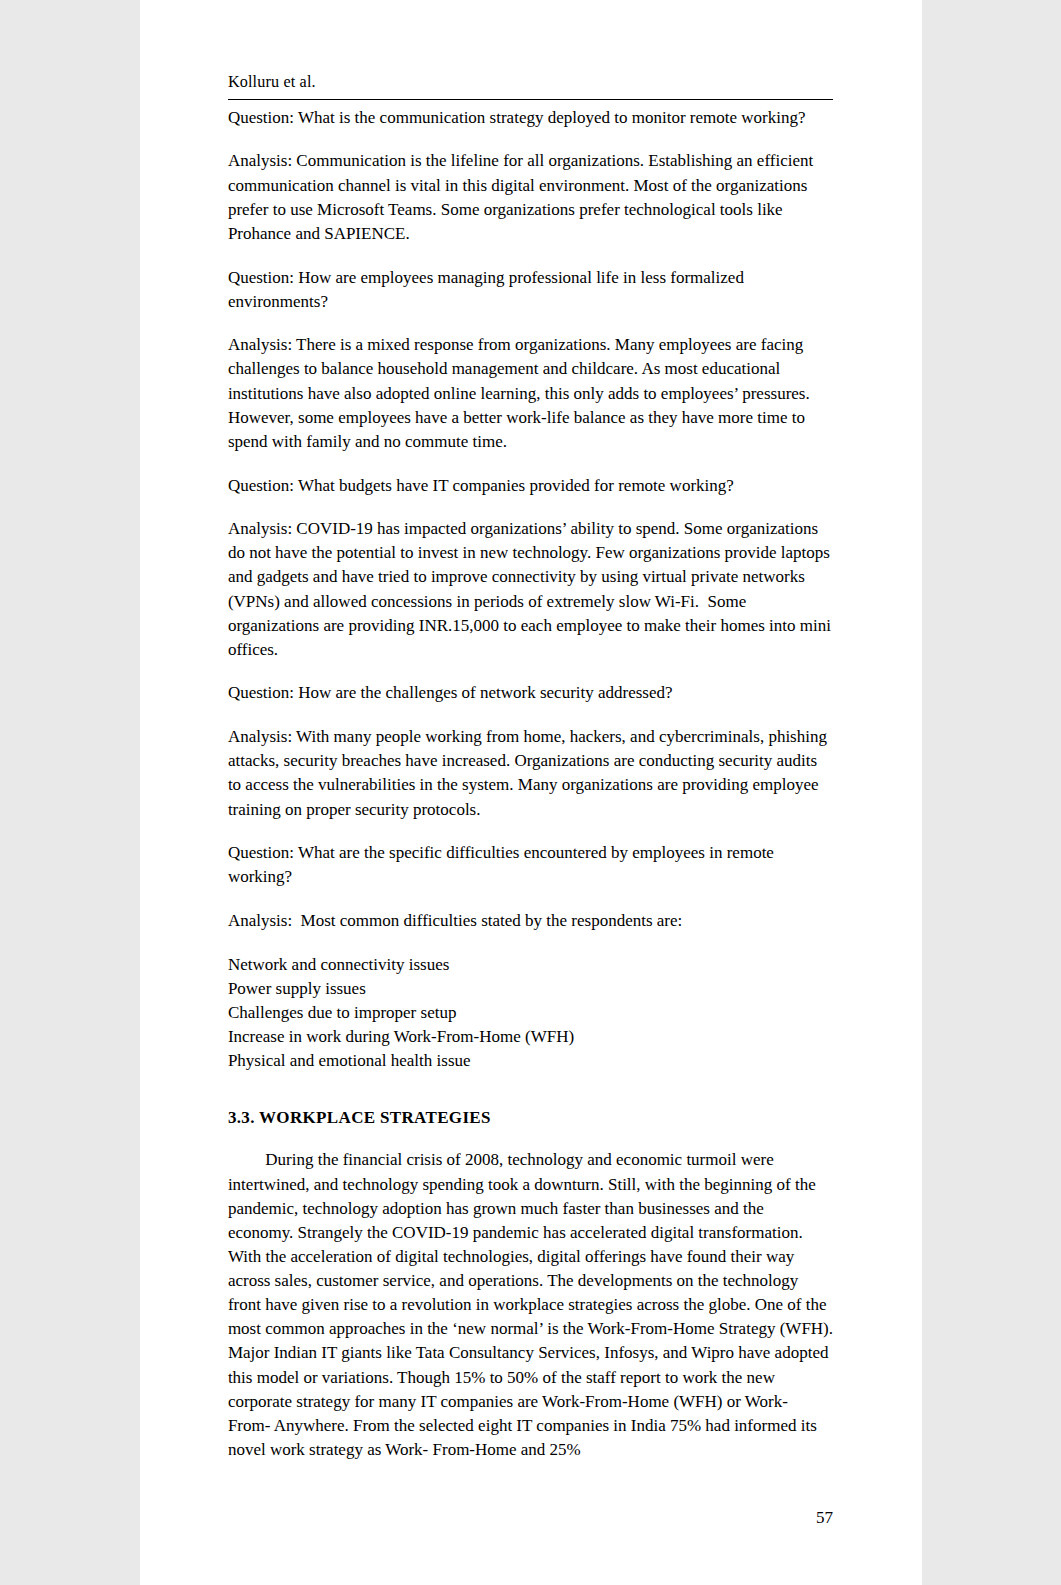Kolluru et al.
Question: What is the communication strategy deployed to monitor remote working?
Analysis: Communication is the lifeline for all organizations. Establishing an efficient communication channel is vital in this digital environment. Most of the organizations prefer to use Microsoft Teams. Some organizations prefer technological tools like Prohance and SAPIENCE.
Question: How are employees managing professional life in less formalized environments?
Analysis: There is a mixed response from organizations. Many employees are facing challenges to balance household management and childcare. As most educational institutions have also adopted online learning, this only adds to employees’ pressures. However, some employees have a better work-life balance as they have more time to spend with family and no commute time.
Question: What budgets have IT companies provided for remote working?
Analysis: COVID-19 has impacted organizations’ ability to spend. Some organizations do not have the potential to invest in new technology. Few organizations provide laptops and gadgets and have tried to improve connectivity by using virtual private networks (VPNs) and allowed concessions in periods of extremely slow Wi-Fi. Some organizations are providing INR.15,000 to each employee to make their homes into mini offices.
Question: How are the challenges of network security addressed?
Analysis: With many people working from home, hackers, and cybercriminals, phishing attacks, security breaches have increased. Organizations are conducting security audits to access the vulnerabilities in the system. Many organizations are providing employee training on proper security protocols.
Question: What are the specific difficulties encountered by employees in remote working?
Analysis: Most common difficulties stated by the respondents are:
Network and connectivity issues
Power supply issues
Challenges due to improper setup
Increase in work during Work-From-Home (WFH)
Physical and emotional health issue
3.3. WORKPLACE STRATEGIES
During the financial crisis of 2008, technology and economic turmoil were intertwined, and technology spending took a downturn. Still, with the beginning of the pandemic, technology adoption has grown much faster than businesses and the economy. Strangely the COVID-19 pandemic has accelerated digital transformation. With the acceleration of digital technologies, digital offerings have found their way across sales, customer service, and operations. The developments on the technology front have given rise to a revolution in workplace strategies across the globe. One of the most common approaches in the ‘new normal’ is the Work-From-Home Strategy (WFH). Major Indian IT giants like Tata Consultancy Services, Infosys, and Wipro have adopted this model or variations. Though 15% to 50% of the staff report to work the new corporate strategy for many IT companies are Work-From-Home (WFH) or Work- From- Anywhere. From the selected eight IT companies in India 75% had informed its novel work strategy as Work- From-Home and 25%
57